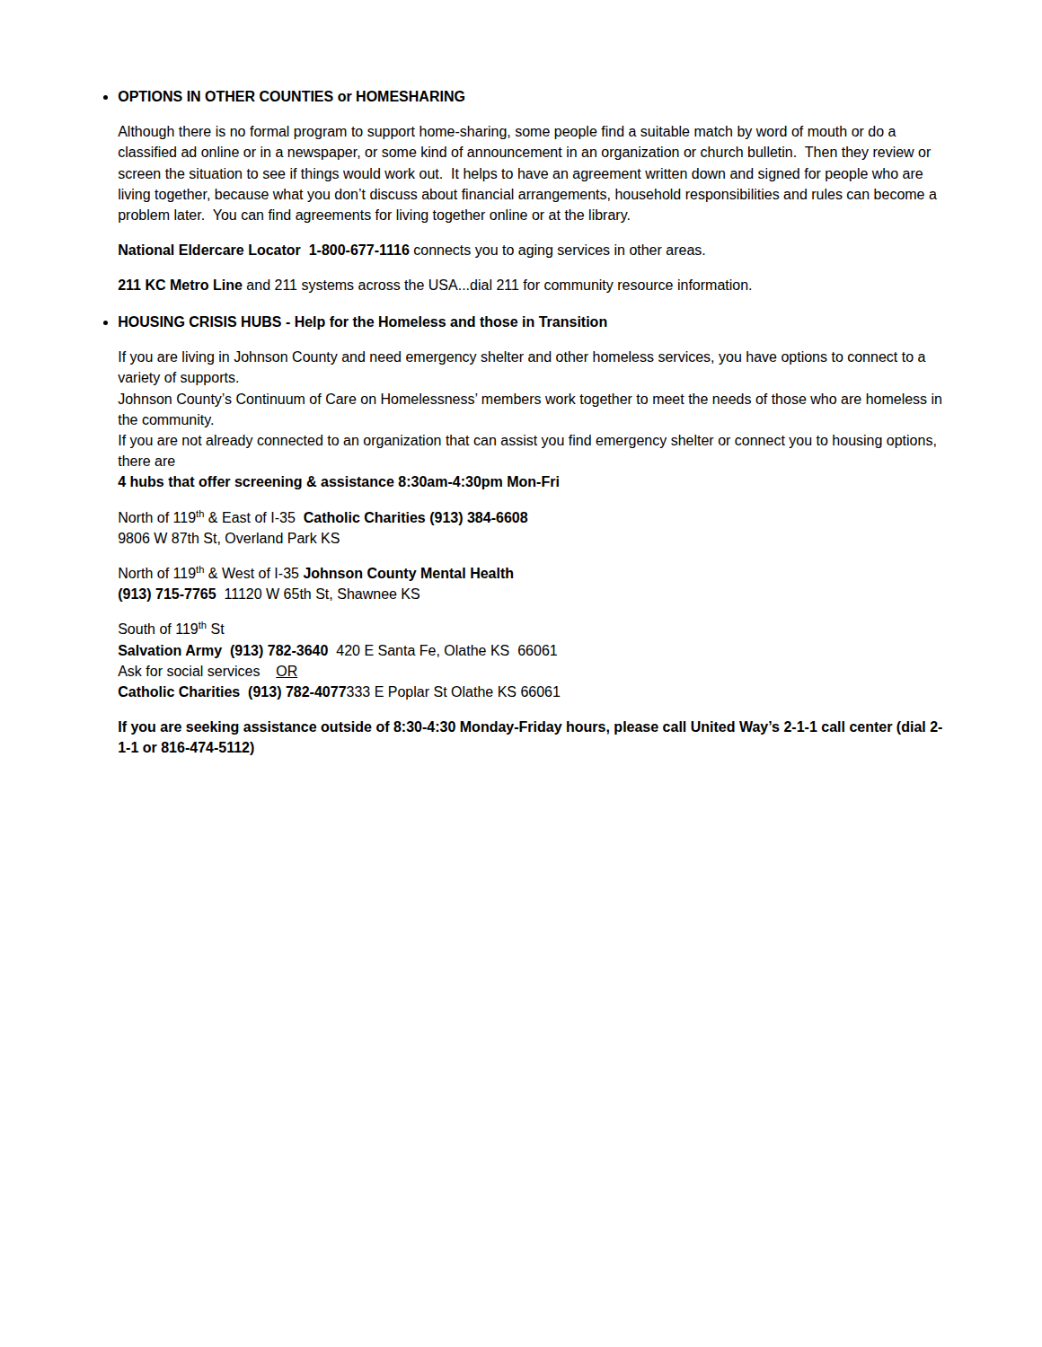OPTIONS IN OTHER COUNTIES or HOMESHARING
Although there is no formal program to support home-sharing, some people find a suitable match by word of mouth or do a classified ad online or in a newspaper, or some kind of announcement in an organization or church bulletin. Then they review or screen the situation to see if things would work out. It helps to have an agreement written down and signed for people who are living together, because what you don’t discuss about financial arrangements, household responsibilities and rules can become a problem later. You can find agreements for living together online or at the library.
National Eldercare Locator 1-800-677-1116 connects you to aging services in other areas.
211 KC Metro Line and 211 systems across the USA...dial 211 for community resource information.
HOUSING CRISIS HUBS - Help for the Homeless and those in Transition
If you are living in Johnson County and need emergency shelter and other homeless services, you have options to connect to a variety of supports.
Johnson County’s Continuum of Care on Homelessness’ members work together to meet the needs of those who are homeless in the community.
If you are not already connected to an organization that can assist you find emergency shelter or connect you to housing options, there are
4 hubs that offer screening & assistance 8:30am-4:30pm Mon-Fri
North of 119th & East of I-35 Catholic Charities (913) 384-6608
9806 W 87th St, Overland Park KS
North of 119th & West of I-35 Johnson County Mental Health
(913) 715-7765 11120 W 65th St, Shawnee KS
South of 119th St
Salvation Army (913) 782-3640 420 E Santa Fe, Olathe KS 66061
Ask for social services OR
Catholic Charities (913) 782-4077333 E Poplar St Olathe KS 66061
If you are seeking assistance outside of 8:30-4:30 Monday-Friday hours, please call United Way’s 2-1-1 call center (dial 2-1-1 or 816-474-5112)